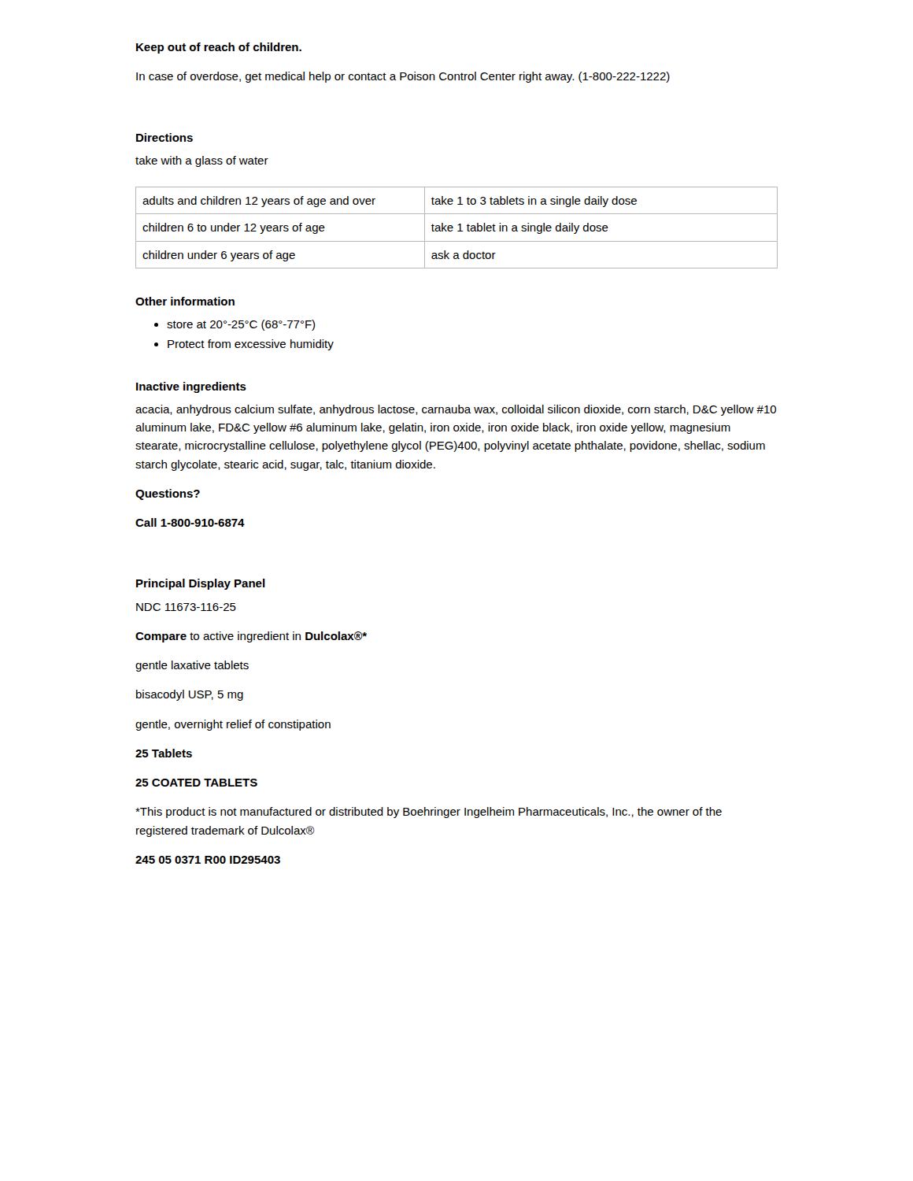Keep out of reach of children.
In case of overdose, get medical help or contact a Poison Control Center right away. (1-800-222-1222)
Directions
take with a glass of water
| adults and children 12 years of age and over | take 1 to 3 tablets in a single daily dose |
| children 6 to under 12 years of age | take 1 tablet in a single daily dose |
| children under 6 years of age | ask a doctor |
Other information
store at 20°-25°C (68°-77°F)
Protect from excessive humidity
Inactive ingredients
acacia, anhydrous calcium sulfate, anhydrous lactose, carnauba wax, colloidal silicon dioxide, corn starch, D&C yellow #10 aluminum lake, FD&C yellow #6 aluminum lake, gelatin, iron oxide, iron oxide black, iron oxide yellow, magnesium stearate, microcrystalline cellulose, polyethylene glycol (PEG)400, polyvinyl acetate phthalate, povidone, shellac, sodium starch glycolate, stearic acid, sugar, talc, titanium dioxide.
Questions?
Call 1-800-910-6874
Principal Display Panel
NDC 11673-116-25
Compare to active ingredient in Dulcolax®*
gentle laxative tablets
bisacodyl USP, 5 mg
gentle, overnight relief of constipation
25 Tablets
25 COATED TABLETS
*This product is not manufactured or distributed by Boehringer Ingelheim Pharmaceuticals, Inc., the owner of the registered trademark of Dulcolax®
245 05 0371 R00 ID295403